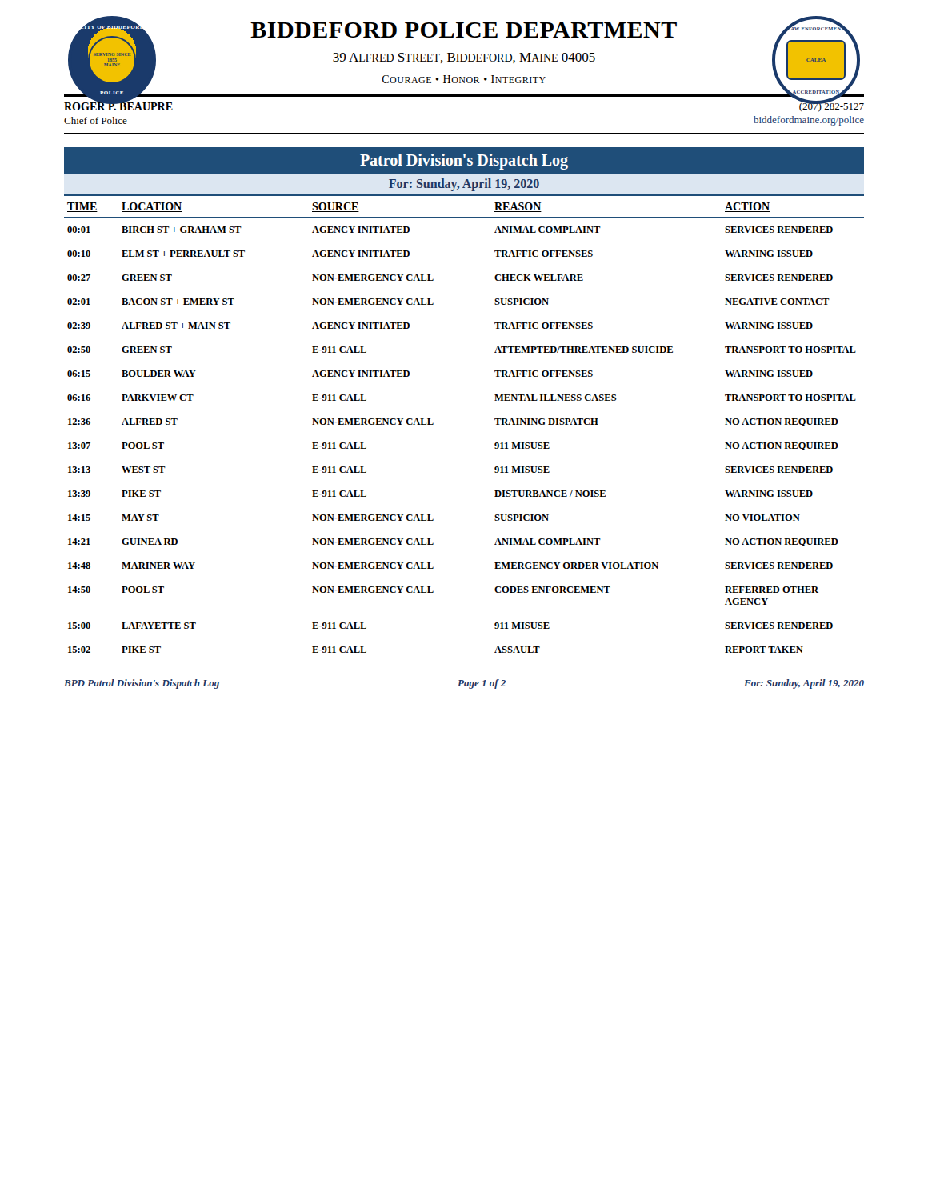CITY OF BIDDEFORD
SERVING SINCE 1855
MAINE
POLICE
LAW ENFORCEMENT
CALEA
ACCREDITATION
BIDDEFORD POLICE DEPARTMENT
39 ALFRED STREET, BIDDEFORD, MAINE 04005
COURAGE • HONOR • INTEGRITY
ROGER P. BEAUPRE
Chief of Police
(207) 282-5127
biddefordmaine.org/police
Patrol Division's Dispatch Log
For: Sunday, April 19, 2020
| TIME | LOCATION | SOURCE | REASON | ACTION |
| --- | --- | --- | --- | --- |
| 00:01 | BIRCH ST + GRAHAM ST | AGENCY INITIATED | ANIMAL COMPLAINT | SERVICES RENDERED |
| 00:10 | ELM ST + PERREAULT ST | AGENCY INITIATED | TRAFFIC OFFENSES | WARNING ISSUED |
| 00:27 | GREEN ST | NON-EMERGENCY CALL | CHECK WELFARE | SERVICES RENDERED |
| 02:01 | BACON ST + EMERY ST | NON-EMERGENCY CALL | SUSPICION | NEGATIVE CONTACT |
| 02:39 | ALFRED ST + MAIN ST | AGENCY INITIATED | TRAFFIC OFFENSES | WARNING ISSUED |
| 02:50 | GREEN ST | E-911 CALL | ATTEMPTED/THREATENED SUICIDE | TRANSPORT TO HOSPITAL |
| 06:15 | BOULDER WAY | AGENCY INITIATED | TRAFFIC OFFENSES | WARNING ISSUED |
| 06:16 | PARKVIEW CT | E-911 CALL | MENTAL ILLNESS CASES | TRANSPORT TO HOSPITAL |
| 12:36 | ALFRED ST | NON-EMERGENCY CALL | TRAINING DISPATCH | NO ACTION REQUIRED |
| 13:07 | POOL ST | E-911 CALL | 911 MISUSE | NO ACTION REQUIRED |
| 13:13 | WEST ST | E-911 CALL | 911 MISUSE | SERVICES RENDERED |
| 13:39 | PIKE ST | E-911 CALL | DISTURBANCE / NOISE | WARNING ISSUED |
| 14:15 | MAY ST | NON-EMERGENCY CALL | SUSPICION | NO VIOLATION |
| 14:21 | GUINEA RD | NON-EMERGENCY CALL | ANIMAL COMPLAINT | NO ACTION REQUIRED |
| 14:48 | MARINER WAY | NON-EMERGENCY CALL | EMERGENCY ORDER VIOLATION | SERVICES RENDERED |
| 14:50 | POOL ST | NON-EMERGENCY CALL | CODES ENFORCEMENT | REFERRED OTHER AGENCY |
| 15:00 | LAFAYETTE ST | E-911 CALL | 911 MISUSE | SERVICES RENDERED |
| 15:02 | PIKE ST | E-911 CALL | ASSAULT | REPORT TAKEN |
BPD Patrol Division's Dispatch Log
Page 1 of 2
For: Sunday, April 19, 2020